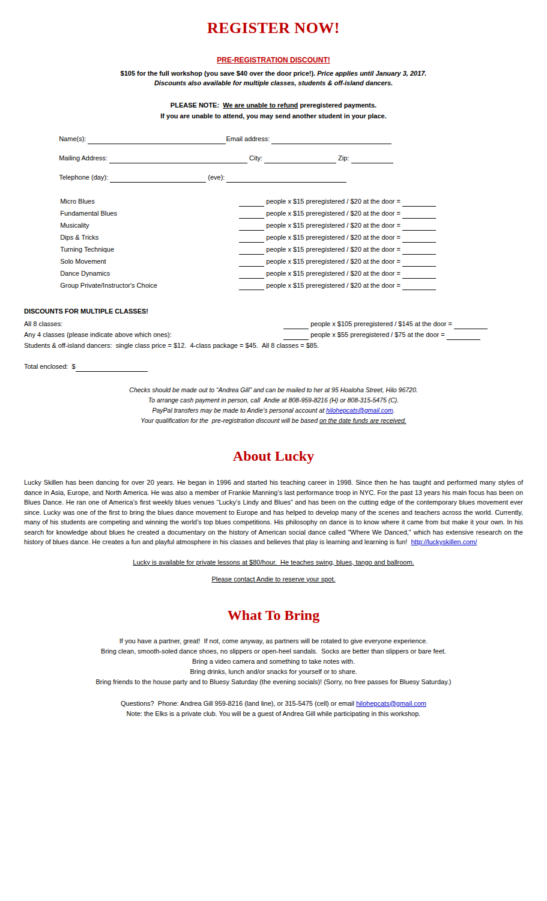REGISTER NOW!
PRE-REGISTRATION DISCOUNT!
$105 for the full workshop (you save $40 over the door price!). Price applies until January 3, 2017.
Discounts also available for multiple classes, students & off-island dancers.
PLEASE NOTE: We are unable to refund preregistered payments.
If you are unable to attend, you may send another student in your place.
Name(s): Email address:
Mailing Address: City: Zip:
Telephone (day): (eve):
| Micro Blues | people x $15 preregistered / $20 at the door = |
| Fundamental Blues | people x $15 preregistered / $20 at the door = |
| Musicality | people x $15 preregistered / $20 at the door = |
| Dips & Tricks | people x $15 preregistered / $20 at the door = |
| Turning Technique | people x $15 preregistered / $20 at the door = |
| Solo Movement | people x $15 preregistered / $20 at the door = |
| Dance Dynamics | people x $15 preregistered / $20 at the door = |
| Group Private/Instructor's Choice | people x $15 preregistered / $20 at the door = |
DISCOUNTS FOR MULTIPLE CLASSES!
| All 8 classes: | people x $105 preregistered / $145 at the door = |
| Any 4 classes (please indicate above which ones): | people x $55 preregistered / $75 at the door = |
| Students & off-island dancers: single class price = $12. 4-class package = $45. All 8 classes = $85. |
Total enclosed: $
Checks should be made out to “Andrea Gill” and can be mailed to her at 95 Hoaloha Street, Hilo 96720.
To arrange cash payment in person, call Andie at 808-959-8216 (H) or 808-315-5475 (C).
PayPal transfers may be made to Andie’s personal account at hilohepcats@gmail.com.
Your qualification for the pre-registration discount will be based on the date funds are received.
About Lucky
Lucky Skillen has been dancing for over 20 years. He began in 1996 and started his teaching career in 1998. Since then he has taught and performed many styles of dance in Asia, Europe, and North America. He was also a member of Frankie Manning’s last performance troop in NYC. For the past 13 years his main focus has been on Blues Dance. He ran one of America’s first weekly blues venues “Lucky’s Lindy and Blues” and has been on the cutting edge of the contemporary blues movement ever since. Lucky was one of the first to bring the blues dance movement to Europe and has helped to develop many of the scenes and teachers across the world. Currently, many of his students are competing and winning the world’s top blues competitions. His philosophy on dance is to know where it came from but make it your own. In his search for knowledge about blues he created a documentary on the history of American social dance called "Where We Danced," which has extensive research on the history of blues dance. He creates a fun and playful atmosphere in his classes and believes that play is learning and learning is fun! http://luckyskillen.com/
Lucky is available for private lessons at $80/hour. He teaches swing, blues, tango and ballroom.
Please contact Andie to reserve your spot.
What To Bring
If you have a partner, great! If not, come anyway, as partners will be rotated to give everyone experience.
Bring clean, smooth-soled dance shoes, no slippers or open-heel sandals. Socks are better than slippers or bare feet.
Bring a video camera and something to take notes with.
Bring drinks, lunch and/or snacks for yourself or to share.
Bring friends to the house party and to Bluesy Saturday (the evening socials)! (Sorry, no free passes for Bluesy Saturday.)
Questions? Phone: Andrea Gill 959-8216 (land line), or 315-5475 (cell) or email hilohepcats@gmail.com
Note: the Elks is a private club. You will be a guest of Andrea Gill while participating in this workshop.